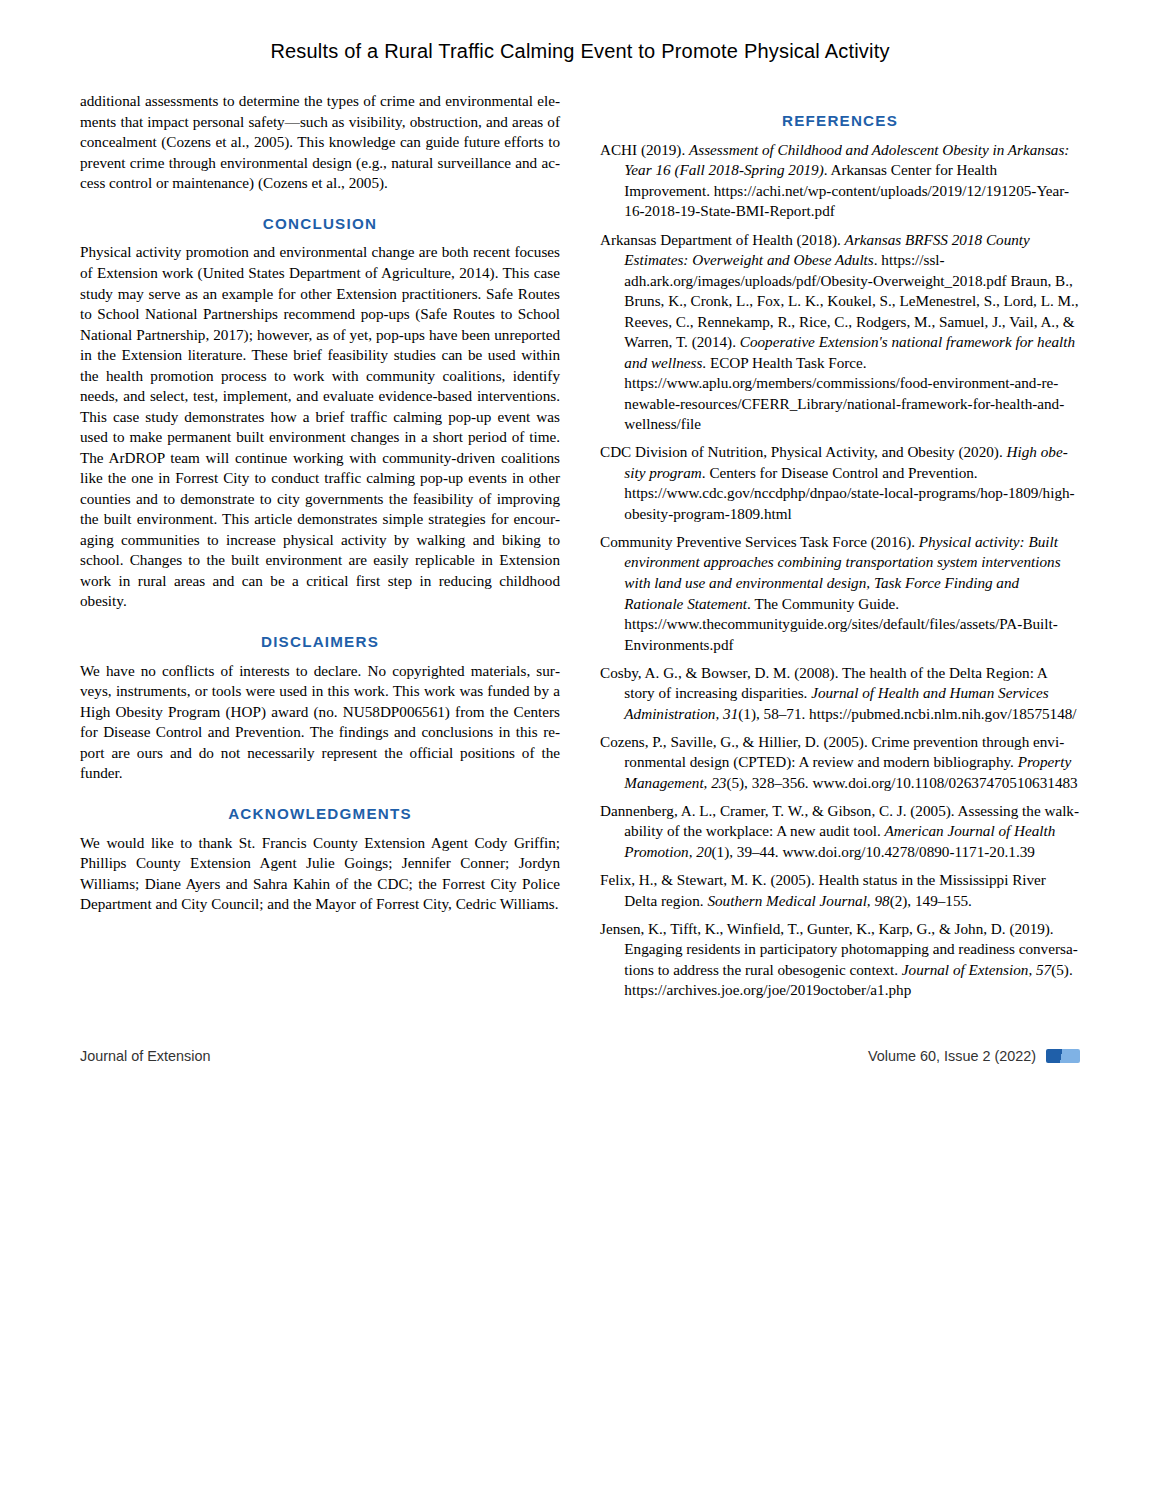Results of a Rural Traffic Calming Event to Promote Physical Activity
additional assessments to determine the types of crime and environmental elements that impact personal safety—such as visibility, obstruction, and areas of concealment (Cozens et al., 2005). This knowledge can guide future efforts to prevent crime through environmental design (e.g., natural surveillance and access control or maintenance) (Cozens et al., 2005).
Conclusion
Physical activity promotion and environmental change are both recent focuses of Extension work (United States Department of Agriculture, 2014). This case study may serve as an example for other Extension practitioners. Safe Routes to School National Partnerships recommend pop-ups (Safe Routes to School National Partnership, 2017); however, as of yet, pop-ups have been unreported in the Extension literature. These brief feasibility studies can be used within the health promotion process to work with community coalitions, identify needs, and select, test, implement, and evaluate evidence-based interventions. This case study demonstrates how a brief traffic calming pop-up event was used to make permanent built environment changes in a short period of time. The ArDROP team will continue working with community-driven coalitions like the one in Forrest City to conduct traffic calming pop-up events in other counties and to demonstrate to city governments the feasibility of improving the built environment. This article demonstrates simple strategies for encouraging communities to increase physical activity by walking and biking to school. Changes to the built environment are easily replicable in Extension work in rural areas and can be a critical first step in reducing childhood obesity.
Disclaimers
We have no conflicts of interests to declare. No copyrighted materials, surveys, instruments, or tools were used in this work. This work was funded by a High Obesity Program (HOP) award (no. NU58DP006561) from the Centers for Disease Control and Prevention. The findings and conclusions in this report are ours and do not necessarily represent the official positions of the funder.
Acknowledgments
We would like to thank St. Francis County Extension Agent Cody Griffin; Phillips County Extension Agent Julie Goings; Jennifer Conner; Jordyn Williams; Diane Ayers and Sahra Kahin of the CDC; the Forrest City Police Department and City Council; and the Mayor of Forrest City, Cedric Williams.
References
ACHI (2019). Assessment of Childhood and Adolescent Obesity in Arkansas: Year 16 (Fall 2018-Spring 2019). Arkansas Center for Health Improvement. https://achi.net/wp-content/uploads/2019/12/191205-Year-16-2018-19-State-BMI-Report.pdf
Arkansas Department of Health (2018). Arkansas BRFSS 2018 County Estimates: Overweight and Obese Adults. https://ssl-adh.ark.org/images/uploads/pdf/Obesity-Overweight_2018.pdf Braun, B., Bruns, K., Cronk, L., Fox, L. K., Koukel, S., LeMenestrel, S., Lord, L. M., Reeves, C., Rennekamp, R., Rice, C., Rodgers, M., Samuel, J., Vail, A., & Warren, T. (2014). Cooperative Extension's national framework for health and wellness. ECOP Health Task Force. https://www.aplu.org/members/commissions/food-environment-and-renewable-resources/CFERR_Library/national-framework-for-health-and-wellness/file
CDC Division of Nutrition, Physical Activity, and Obesity (2020). High obesity program. Centers for Disease Control and Prevention. https://www.cdc.gov/nccdphp/dnpao/state-local-programs/hop-1809/high-obesity-program-1809.html
Community Preventive Services Task Force (2016). Physical activity: Built environment approaches combining transportation system interventions with land use and environmental design, Task Force Finding and Rationale Statement. The Community Guide. https://www.thecommunityguide.org/sites/default/files/assets/PA-Built-Environments.pdf
Cosby, A. G., & Bowser, D. M. (2008). The health of the Delta Region: A story of increasing disparities. Journal of Health and Human Services Administration, 31(1), 58–71. https://pubmed.ncbi.nlm.nih.gov/18575148/
Cozens, P., Saville, G., & Hillier, D. (2005). Crime prevention through environmental design (CPTED): A review and modern bibliography. Property Management, 23(5), 328–356. www.doi.org/10.1108/02637470510631483
Dannenberg, A. L., Cramer, T. W., & Gibson, C. J. (2005). Assessing the walkability of the workplace: A new audit tool. American Journal of Health Promotion, 20(1), 39–44. www.doi.org/10.4278/0890-1171-20.1.39
Felix, H., & Stewart, M. K. (2005). Health status in the Mississippi River Delta region. Southern Medical Journal, 98(2), 149–155.
Jensen, K., Tifft, K., Winfield, T., Gunter, K., Karp, G., & John, D. (2019). Engaging residents in participatory photomapping and readiness conversations to address the rural obesogenic context. Journal of Extension, 57(5). https://archives.joe.org/joe/2019october/a1.php
Journal of Extension
Volume 60, Issue 2 (2022)